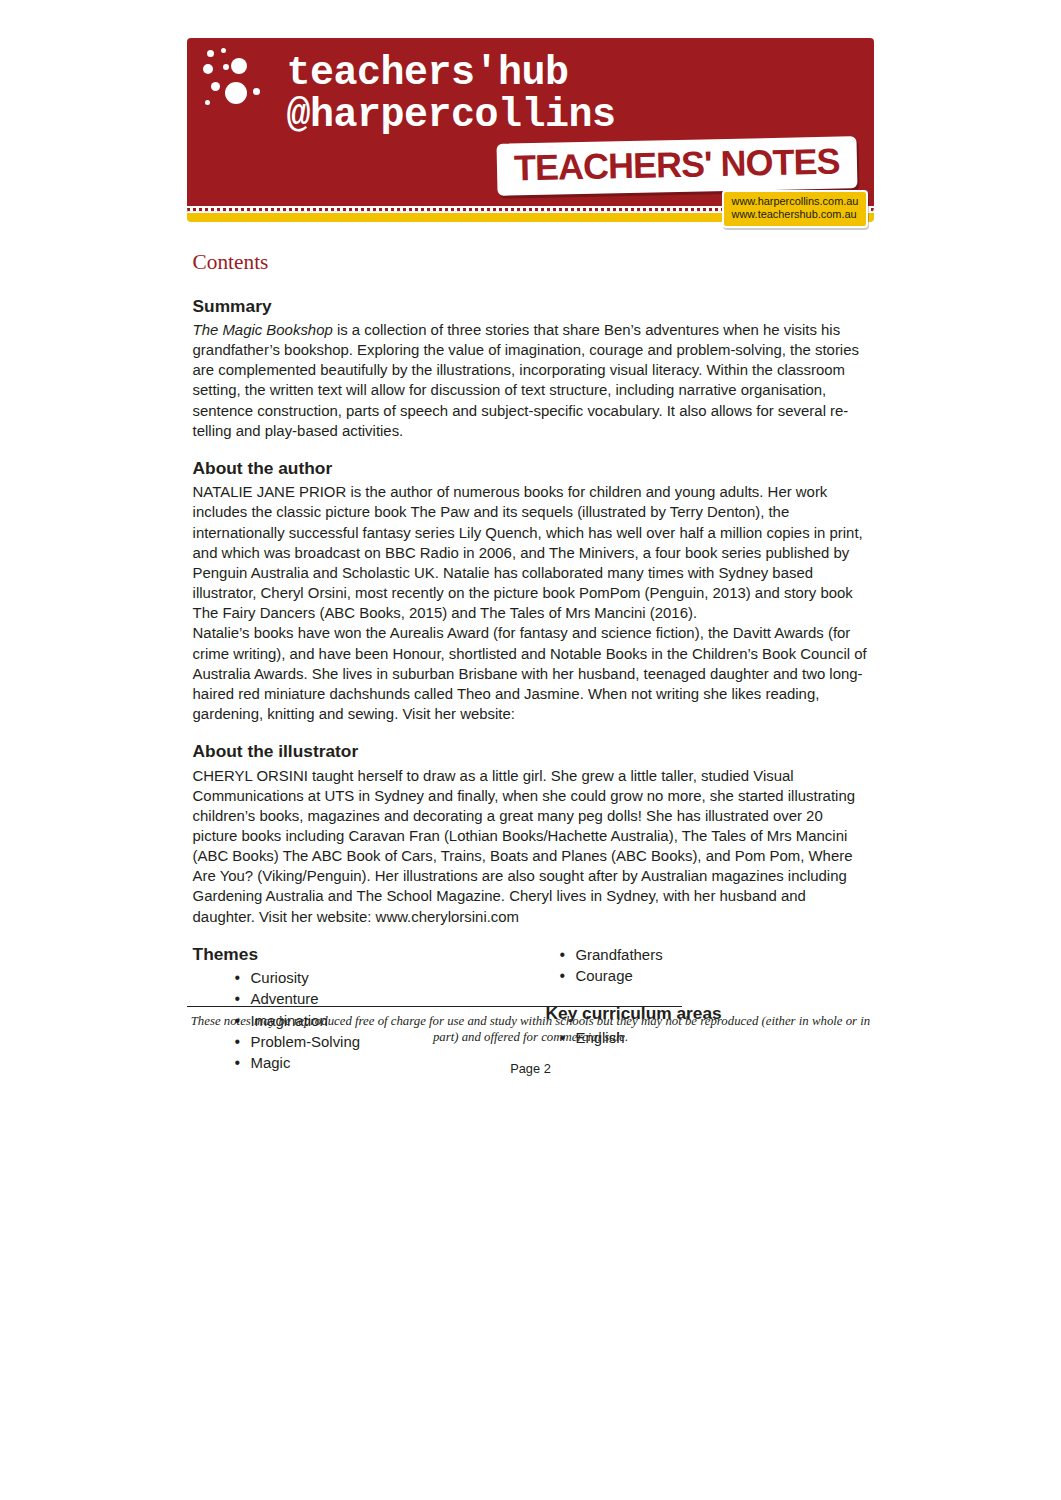teachers'hub
@harpercollins
Teachers' Notes
www.harpercollins.com.au
www.teachershub.com.au
Contents
Summary
The Magic Bookshop is a collection of three stories that share Ben’s adventures when he visits his grandfather’s bookshop. Exploring the value of imagination, courage and problem-solving, the stories are complemented beautifully by the illustrations, incorporating visual literacy. Within the classroom setting, the written text will allow for discussion of text structure, including narrative organisation, sentence construction, parts of speech and subject-specific vocabulary. It also allows for several re-telling and play-based activities.
About the author
NATALIE JANE PRIOR is the author of numerous books for children and young adults. Her work includes the classic picture book The Paw and its sequels (illustrated by Terry Denton), the internationally successful fantasy series Lily Quench, which has well over half a million copies in print, and which was broadcast on BBC Radio in 2006, and The Minivers, a four book series published by Penguin Australia and Scholastic UK. Natalie has collaborated many times with Sydney based illustrator, Cheryl Orsini, most recently on the picture book PomPom (Penguin, 2013) and story book The Fairy Dancers (ABC Books, 2015) and The Tales of Mrs Mancini (2016).
Natalie’s books have won the Aurealis Award (for fantasy and science fiction), the Davitt Awards (for crime writing), and have been Honour, shortlisted and Notable Books in the Children’s Book Council of Australia Awards. She lives in suburban Brisbane with her husband, teenaged daughter and two long-haired red miniature dachshunds called Theo and Jasmine. When not writing she likes reading, gardening, knitting and sewing. Visit her website:
About the illustrator
CHERYL ORSINI taught herself to draw as a little girl. She grew a little taller, studied Visual Communications at UTS in Sydney and finally, when she could grow no more, she started illustrating children’s books, magazines and decorating a great many peg dolls! She has illustrated over 20 picture books including Caravan Fran (Lothian Books/Hachette Australia), The Tales of Mrs Mancini (ABC Books) The ABC Book of Cars, Trains, Boats and Planes (ABC Books), and Pom Pom, Where Are You? (Viking/Penguin). Her illustrations are also sought after by Australian magazines including Gardening Australia and The School Magazine. Cheryl lives in Sydney, with her husband and daughter. Visit her website: www.cherylorsini.com
Themes
Curiosity
Adventure
Imagination
Problem-Solving
Magic
Grandfathers
Courage
Key curriculum areas
English
These notes may be reproduced free of charge for use and study within schools but they may not be reproduced (either in whole or in part) and offered for commercial sale.
Page 2